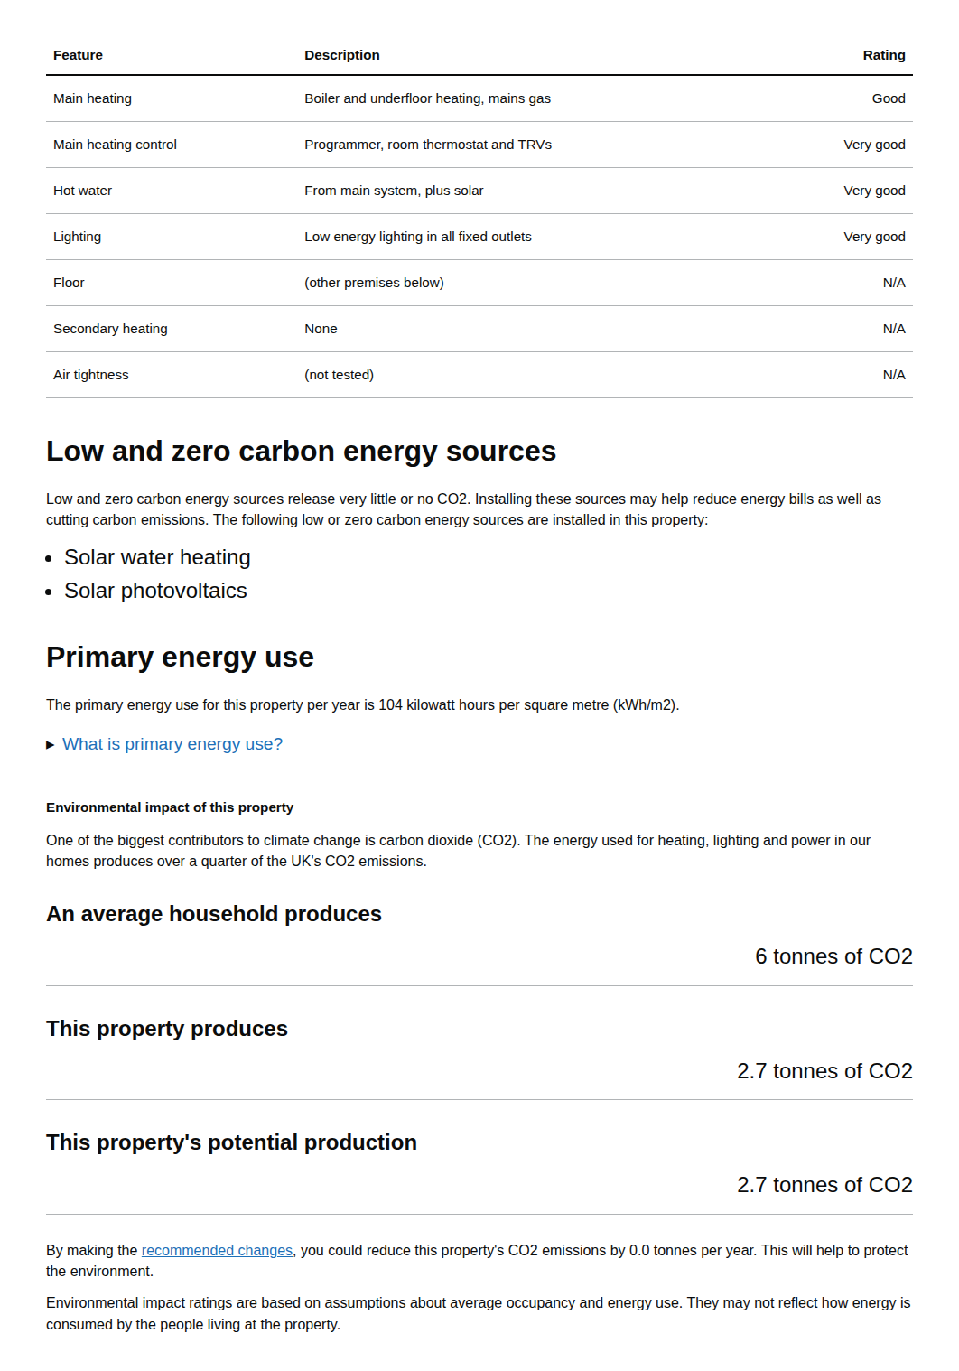| Feature | Description | Rating |
| --- | --- | --- |
| Main heating | Boiler and underfloor heating, mains gas | Good |
| Main heating control | Programmer, room thermostat and TRVs | Very good |
| Hot water | From main system, plus solar | Very good |
| Lighting | Low energy lighting in all fixed outlets | Very good |
| Floor | (other premises below) | N/A |
| Secondary heating | None | N/A |
| Air tightness | (not tested) | N/A |
Low and zero carbon energy sources
Low and zero carbon energy sources release very little or no CO2. Installing these sources may help reduce energy bills as well as cutting carbon emissions. The following low or zero carbon energy sources are installed in this property:
Solar water heating
Solar photovoltaics
Primary energy use
The primary energy use for this property per year is 104 kilowatt hours per square metre (kWh/m2).
▸What is primary energy use?
Environmental impact of this property
One of the biggest contributors to climate change is carbon dioxide (CO2). The energy used for heating, lighting and power in our homes produces over a quarter of the UK's CO2 emissions.
An average household produces
6 tonnes of CO2
This property produces
2.7 tonnes of CO2
This property's potential production
2.7 tonnes of CO2
By making the recommended changes, you could reduce this property's CO2 emissions by 0.0 tonnes per year. This will help to protect the environment.
Environmental impact ratings are based on assumptions about average occupancy and energy use. They may not reflect how energy is consumed by the people living at the property.